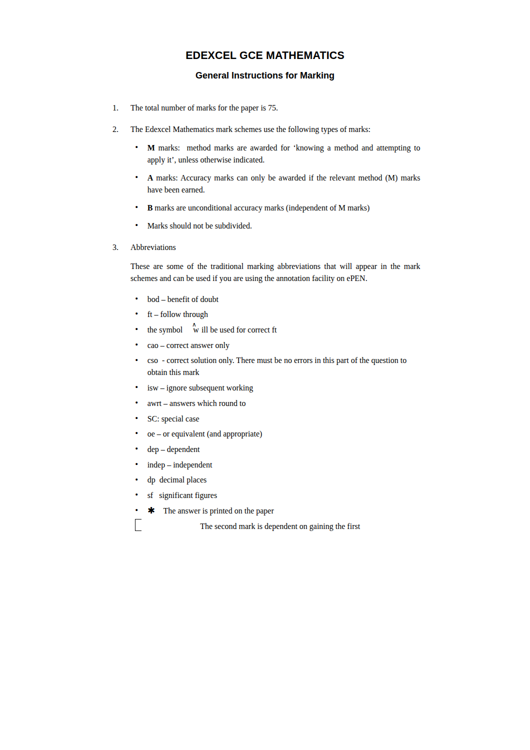EDEXCEL GCE MATHEMATICS
General Instructions for Marking
The total number of marks for the paper is 75.
The Edexcel Mathematics mark schemes use the following types of marks:
M marks: method marks are awarded for ‘knowing a method and attempting to apply it’, unless otherwise indicated.
A marks: Accuracy marks can only be awarded if the relevant method (M) marks have been earned.
B marks are unconditional accuracy marks (independent of M marks)
Marks should not be subdivided.
Abbreviations
These are some of the traditional marking abbreviations that will appear in the mark schemes and can be used if you are using the annotation facility on ePEN.
bod – benefit of doubt
ft – follow through
the symbol will be used for correct ft
cao – correct answer only
cso - correct solution only. There must be no errors in this part of the question to obtain this mark
isw – ignore subsequent working
awrt – answers which round to
SC: special case
oe – or equivalent (and appropriate)
dep – dependent
indep – independent
dp decimal places
sf significant figures
✱ The answer is printed on the paper
The second mark is dependent on gaining the first